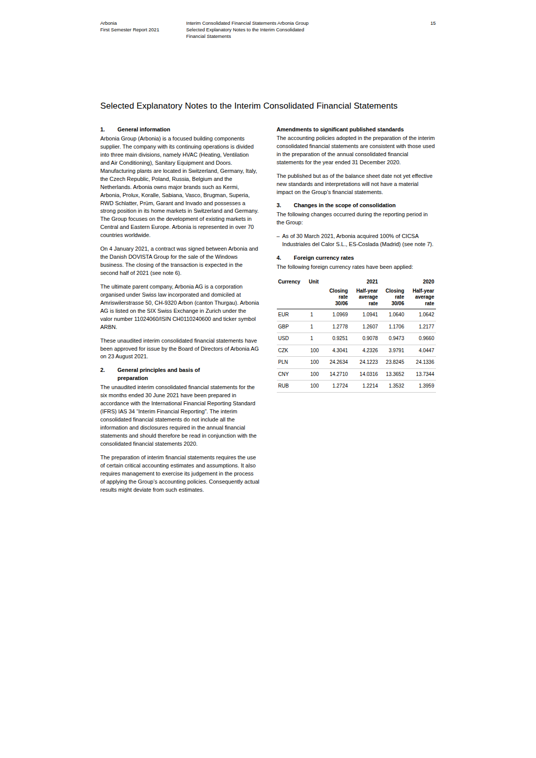Arbonia
First Semester Report 2021
Interim Consolidated Financial Statements Arbonia Group
Selected Explanatory Notes to the Interim Consolidated
Financial Statements
15
Selected Explanatory Notes to the Interim Consolidated Financial Statements
1.
General information
Arbonia Group (Arbonia) is a focused building components supplier. The company with its continuing operations is divided into three main divisions, namely HVAC (Heating, Ventilation and Air Conditioning), Sanitary Equipment and Doors. Manufacturing plants are located in Switzerland, Germany, Italy, the Czech Republic, Poland, Russia, Belgium and the Netherlands. Arbonia owns major brands such as Kermi, Arbonia, Prolux, Koralle, Sabiana, Vasco, Brugman, Superia, RWD Schlatter, Prüm, Garant and Invado and possesses a strong position in its home markets in Switzerland and Germany. The Group focuses on the development of existing markets in Central and Eastern Europe. Arbonia is represented in over 70 countries worldwide.
On 4 January 2021, a contract was signed between Arbonia and the Danish DOVISTA Group for the sale of the Windows business. The closing of the transaction is expected in the second half of 2021 (see note 6).
The ultimate parent company, Arbonia AG is a corporation organised under Swiss law incorporated and domiciled at Amriswilerstrasse 50, CH-9320 Arbon (canton Thurgau). Arbonia AG is listed on the SIX Swiss Exchange in Zurich under the valor number 11024060/ISIN CH0110240600 and ticker symbol ARBN.
These unaudited interim consolidated financial statements have been approved for issue by the Board of Directors of Arbonia AG on 23 August 2021.
2.
General principles and basis of
preparation
The unaudited interim consolidated financial statements for the six months ended 30 June 2021 have been prepared in accordance with the International Financial Reporting Standard (IFRS) IAS 34 “Interim Financial Reporting”. The interim consolidated financial statements do not include all the information and disclosures required in the annual financial statements and should therefore be read in conjunction with the consolidated financial statements 2020.
The preparation of interim financial statements requires the use of certain critical accounting estimates and assumptions. It also requires management to exercise its judgement in the process of applying the Group’s accounting policies. Consequently actual results might deviate from such estimates.
Amendments to significant published standards
The accounting policies adopted in the preparation of the interim consolidated financial statements are consistent with those used in the preparation of the annual consolidated financial statements for the year ended 31 December 2020.
The published but as of the balance sheet date not yet effective new standards and interpretations will not have a material impact on the Group’s financial statements.
3.
Changes in the scope of consolidation
The following changes occurred during the reporting period in the Group:
As of 30 March 2021, Arbonia acquired 100% of CICSA Industriales del Calor S.L., ES-Coslada (Madrid) (see note 7).
4.
Foreign currency rates
The following foreign currency rates have been applied:
| Currency | Unit | 2021 | 2020 |
| --- | --- | --- | --- |
| | | Closing rate 30/06 | Half-year average rate | Closing rate 30/06 | Half-year average rate |
| EUR | 1 | 1.0969 | 1.0941 | 1.0640 | 1.0642 |
| GBP | 1 | 1.2778 | 1.2607 | 1.1706 | 1.2177 |
| USD | 1 | 0.9251 | 0.9078 | 0.9473 | 0.9660 |
| CZK | 100 | 4.3041 | 4.2326 | 3.9791 | 4.0447 |
| PLN | 100 | 24.2634 | 24.1223 | 23.8245 | 24.1336 |
| CNY | 100 | 14.2710 | 14.0316 | 13.3652 | 13.7344 |
| RUB | 100 | 1.2724 | 1.2214 | 1.3532 | 1.3959 |